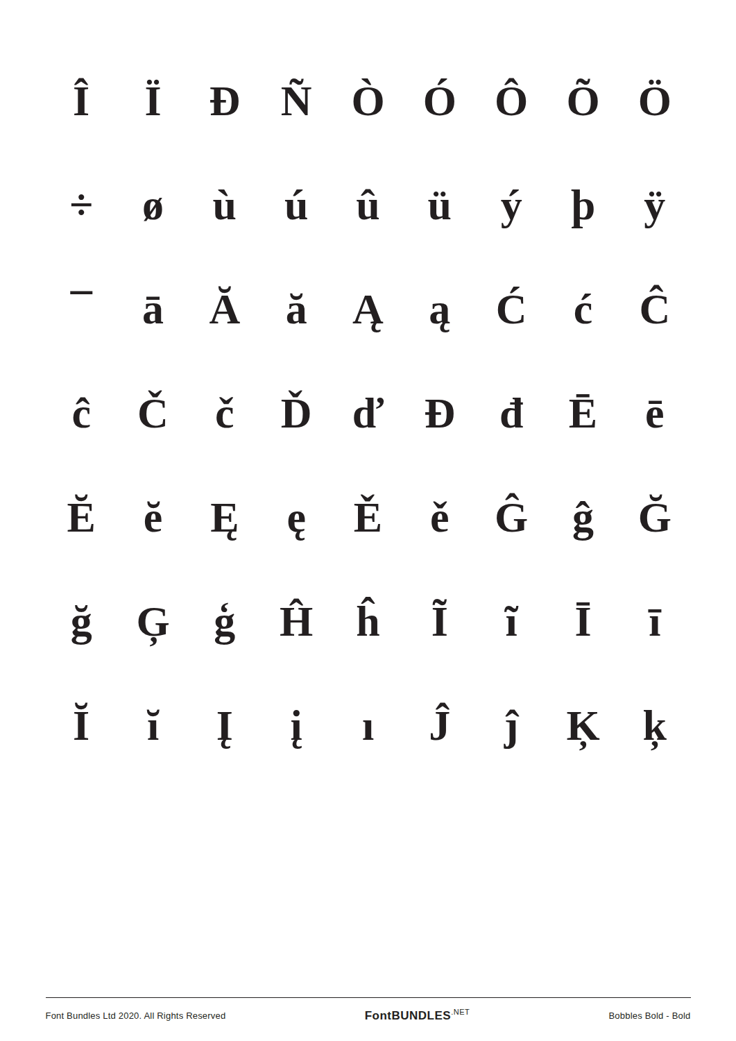Î Ï Ð Ñ Ò Ó Ô Õ Ö
÷ ø ù ú û ü ý þ ÿ
¯ ā Ă ă Ą ą Ć ć Ĉ
ĉ Č č Ď ď Đ đ Ē ē
Ĕ ĕ Ę ę Ě ě Ĝ ĝ Ğ
ğ Ģ ģ Ĥ ĥ Ĩ ĩ Ī ī
Ĭ ĭ Į į ı Ĵ ĵ Ķ ķ
Font Bundles Ltd 2020. All Rights Reserved
FontBUNDLES.NET
Bobbles Bold - Bold